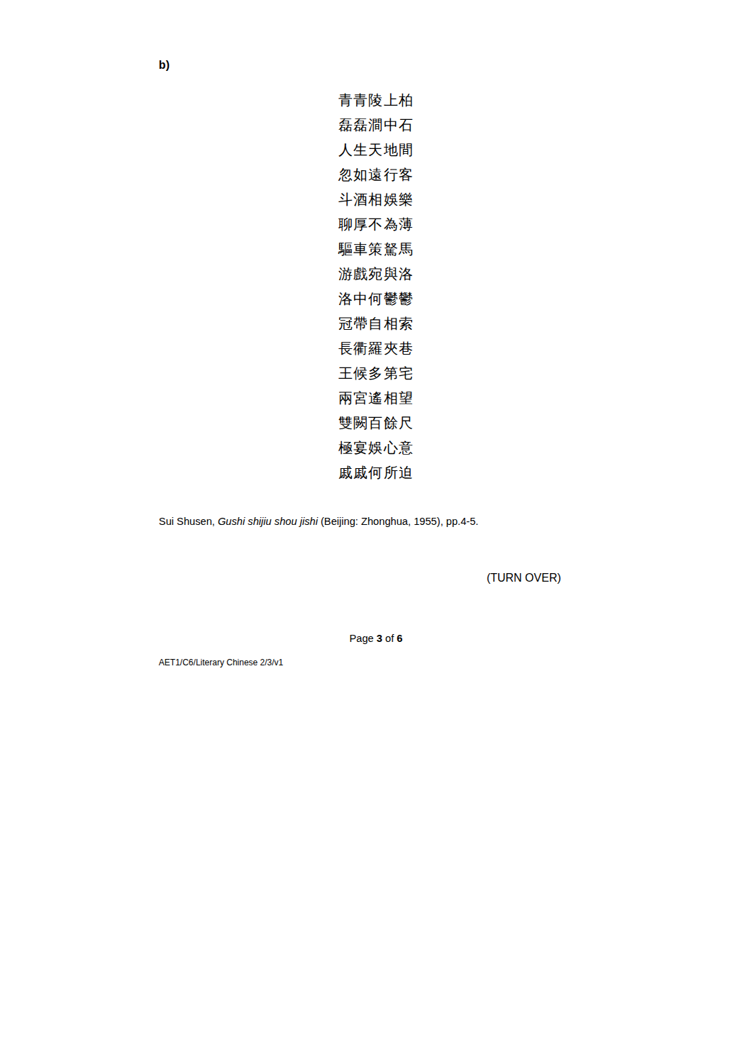b)
青青陵上柏
磊磊澗中石
人生天地間
忽如遠行客
斗酒相娛樂
聊厚不為薄
驅車策駑馬
游戲宛與洛
洛中何鬱鬱
冠帶自相索
長衢羅夾巷
王候多第宅
兩宮遙相望
雙闕百餘尺
極宴娛心意
戚戚何所迫
Sui Shusen, Gushi shijiu shou jishi (Beijing: Zhonghua, 1955), pp.4-5.
(TURN OVER)
Page 3 of 6
AET1/C6/Literary Chinese 2/3/v1